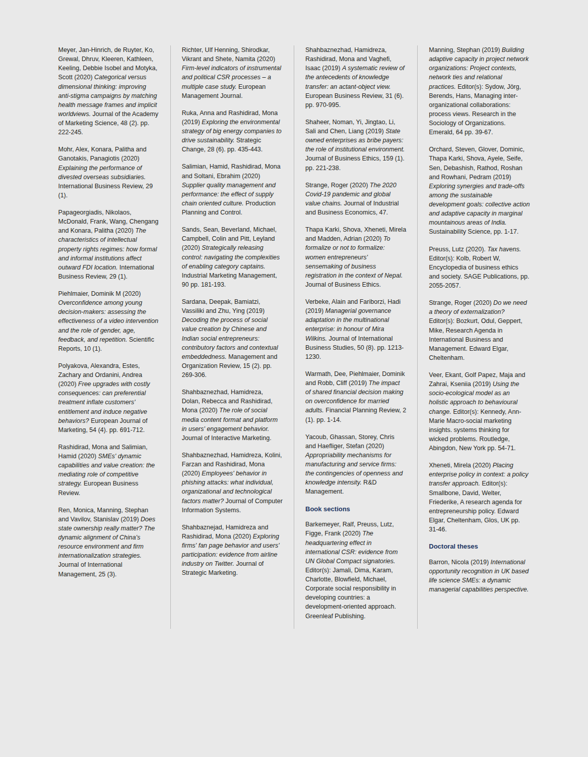Meyer, Jan-Hinrich, de Ruyter, Ko, Grewal, Dhruv, Kleeren, Kathleen, Keeling, Debbie Isobel and Motyka, Scott (2020) Categorical versus dimensional thinking: improving anti-stigma campaigns by matching health message frames and implicit worldviews. Journal of the Academy of Marketing Science, 48 (2). pp. 222-245.
Mohr, Alex, Konara, Palitha and Ganotakis, Panagiotis (2020) Explaining the performance of divested overseas subsidiaries. International Business Review, 29 (1).
Papageorgiadis, Nikolaos, McDonald, Frank, Wang, Chengang and Konara, Palitha (2020) The characteristics of intellectual property rights regimes: how formal and informal institutions affect outward FDI location. International Business Review, 29 (1).
Piehlmaier, Dominik M (2020) Overconfidence among young decision-makers: assessing the effectiveness of a video intervention and the role of gender, age, feedback, and repetition. Scientific Reports, 10 (1).
Polyakova, Alexandra, Estes, Zachary and Ordanini, Andrea (2020) Free upgrades with costly consequences: can preferential treatment inflate customers' entitlement and induce negative behaviors? European Journal of Marketing, 54 (4). pp. 691-712.
Rashidirad, Mona and Salimian, Hamid (2020) SMEs' dynamic capabilities and value creation: the mediating role of competitive strategy. European Business Review.
Ren, Monica, Manning, Stephan and Vavilov, Stanislav (2019) Does state ownership really matter? The dynamic alignment of China's resource environment and firm internationalization strategies. Journal of International Management, 25 (3).
Richter, Ulf Henning, Shirodkar, Vikrant and Shete, Namita (2020) Firm-level indicators of instrumental and political CSR processes – a multiple case study. European Management Journal.
Ruka, Anna and Rashidirad, Mona (2019) Exploring the environmental strategy of big energy companies to drive sustainability. Strategic Change, 28 (6). pp. 435-443.
Salimian, Hamid, Rashidirad, Mona and Soltani, Ebrahim (2020) Supplier quality management and performance: the effect of supply chain oriented culture. Production Planning and Control.
Sands, Sean, Beverland, Michael, Campbell, Colin and Pitt, Leyland (2020) Strategically releasing control: navigating the complexities of enabling category captains. Industrial Marketing Management, 90 pp. 181-193.
Sardana, Deepak, Bamiatzi, Vassiliki and Zhu, Ying (2019) Decoding the process of social value creation by Chinese and Indian social entrepreneurs: contributory factors and contextual embeddedness. Management and Organization Review, 15 (2). pp. 269-306.
Shahbaznezhad, Hamidreza, Dolan, Rebecca and Rashidirad, Mona (2020) The role of social media content format and platform in users' engagement behavior. Journal of Interactive Marketing.
Shahbaznezhad, Hamidreza, Kolini, Farzan and Rashidirad, Mona (2020) Employees' behavior in phishing attacks: what individual, organizational and technological factors matter? Journal of Computer Information Systems.
Shahbaznejad, Hamidreza and Rashidirad, Mona (2020) Exploring firms' fan page behavior and users' participation: evidence from airline industry on Twitter. Journal of Strategic Marketing.
Shahbaznezhad, Hamidreza, Rashidirad, Mona and Vaghefi, Isaac (2019) A systematic review of the antecedents of knowledge transfer: an actant-object view. European Business Review, 31 (6). pp. 970-995.
Shaheer, Noman, Yi, Jingtao, Li, Sali and Chen, Liang (2019) State owned enterprises as bribe payers: the role of institutional environment. Journal of Business Ethics, 159 (1). pp. 221-238.
Strange, Roger (2020) The 2020 Covid-19 pandemic and global value chains. Journal of Industrial and Business Economics, 47.
Thapa Karki, Shova, Xheneti, Mirela and Madden, Adrian (2020) To formalize or not to formalize: women entrepreneurs' sensemaking of business registration in the context of Nepal. Journal of Business Ethics.
Verbeke, Alain and Fariborzi, Hadi (2019) Managerial governance adaptation in the multinational enterprise: in honour of Mira Wilkins. Journal of International Business Studies, 50 (8). pp. 1213-1230.
Warmath, Dee, Piehlmaier, Dominik and Robb, Cliff (2019) The impact of shared financial decision making on overconfidence for married adults. Financial Planning Review, 2 (1). pp. 1-14.
Yacoub, Ghassan, Storey, Chris and Haefliger, Stefan (2020) Appropriability mechanisms for manufacturing and service firms: the contingencies of openness and knowledge intensity. R&D Management.
Book sections
Barkemeyer, Ralf, Preuss, Lutz, Figge, Frank (2020) The headquartering effect in international CSR: evidence from UN Global Compact signatories. Editor(s): Jamali, Dima, Karam, Charlotte, Blowfield, Michael, Corporate social responsibility in developing countries: a development-oriented approach. Greenleaf Publishing.
Manning, Stephan (2019) Building adaptive capacity in project network organizations: Project contexts, network ties and relational practices. Editor(s): Sydow, Jörg, Berends, Hans, Managing inter-organizational collaborations: process views. Research in the Sociology of Organizations. Emerald, 64 pp. 39-67.
Orchard, Steven, Glover, Dominic, Thapa Karki, Shova, Ayele, Seife, Sen, Debashish, Rathod, Roshan and Rowhani, Pedram (2019) Exploring synergies and trade-offs among the sustainable development goals: collective action and adaptive capacity in marginal mountainous areas of India. Sustainability Science, pp. 1-17.
Preuss, Lutz (2020). Tax havens. Editor(s): Kolb, Robert W, Encyclopedia of business ethics and society. SAGE Publications, pp. 2055-2057.
Strange, Roger (2020) Do we need a theory of externalization? Editor(s): Bozkurt, Odul, Geppert, Mike, Research Agenda in International Business and Management. Edward Elgar, Cheltenham.
Veer, Ekant, Golf Papez, Maja and Zahrai, Kseniia (2019) Using the socio-ecological model as an holistic approach to behavioural change. Editor(s): Kennedy, Ann-Marie Macro-social marketing insights. systems thinking for wicked problems. Routledge, Abingdon, New York pp. 54-71.
Xheneti, Mirela (2020) Placing enterprise policy in context: a policy transfer approach. Editor(s): Smallbone, David, Welter, Friederike, A research agenda for entrepreneurship policy. Edward Elgar, Cheltenham, Glos, UK pp. 31-46.
Doctoral theses
Barron, Nicola (2019) International opportunity recognition in UK based life science SMEs: a dynamic managerial capabilities perspective.